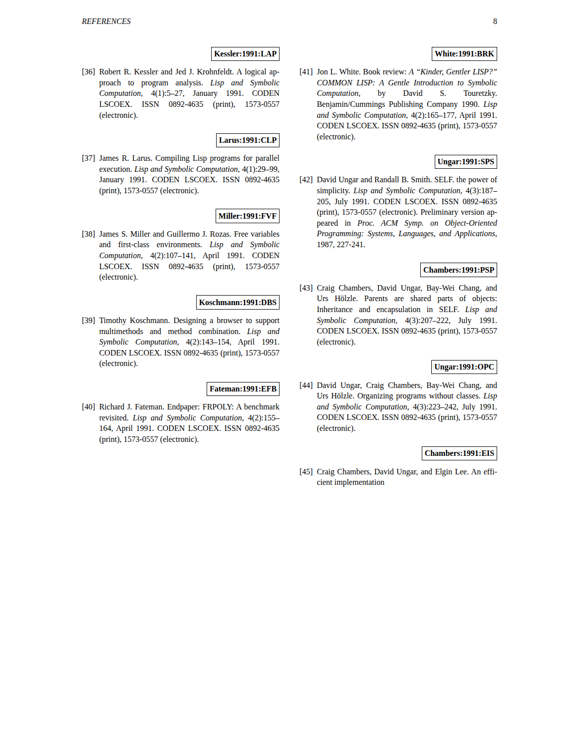REFERENCES 8
Kessler:1991:LAP
[36] Robert R. Kessler and Jed J. Krohnfeldt. A logical approach to program analysis. Lisp and Symbolic Computation, 4(1):5–27, January 1991. CODEN LSCOEX. ISSN 0892-4635 (print), 1573-0557 (electronic).
Larus:1991:CLP
[37] James R. Larus. Compiling Lisp programs for parallel execution. Lisp and Symbolic Computation, 4(1):29–99, January 1991. CODEN LSCOEX. ISSN 0892-4635 (print), 1573-0557 (electronic).
Miller:1991:FVF
[38] James S. Miller and Guillermo J. Rozas. Free variables and first-class environments. Lisp and Symbolic Computation, 4(2):107–141, April 1991. CODEN LSCOEX. ISSN 0892-4635 (print), 1573-0557 (electronic).
Koschmann:1991:DBS
[39] Timothy Koschmann. Designing a browser to support multimethods and method combination. Lisp and Symbolic Computation, 4(2):143–154, April 1991. CODEN LSCOEX. ISSN 0892-4635 (print), 1573-0557 (electronic).
Fateman:1991:EFB
[40] Richard J. Fateman. Endpaper: FRPOLY: A benchmark revisited. Lisp and Symbolic Computation, 4(2):155–164, April 1991. CODEN LSCOEX. ISSN 0892-4635 (print), 1573-0557 (electronic).
White:1991:BRK
[41] Jon L. White. Book review: A “Kinder, Gentler LISP?” COMMON LISP: A Gentle Introduction to Symbolic Computation, by David S. Touretzky. Benjamin/Cummings Publishing Company 1990. Lisp and Symbolic Computation, 4(2):165–177, April 1991. CODEN LSCOEX. ISSN 0892-4635 (print), 1573-0557 (electronic).
Ungar:1991:SPS
[42] David Ungar and Randall B. Smith. SELF. the power of simplicity. Lisp and Symbolic Computation, 4(3):187–205, July 1991. CODEN LSCOEX. ISSN 0892-4635 (print), 1573-0557 (electronic). Preliminary version appeared in Proc. ACM Symp. on Object-Oriented Programming: Systems, Languages, and Applications, 1987, 227-241.
Chambers:1991:PSP
[43] Craig Chambers, David Ungar, Bay-Wei Chang, and Urs Hölzle. Parents are shared parts of objects: Inheritance and encapsulation in SELF. Lisp and Symbolic Computation, 4(3):207–222, July 1991. CODEN LSCOEX. ISSN 0892-4635 (print), 1573-0557 (electronic).
Ungar:1991:OPC
[44] David Ungar, Craig Chambers, Bay-Wei Chang, and Urs Hölzle. Organizing programs without classes. Lisp and Symbolic Computation, 4(3):223–242, July 1991. CODEN LSCOEX. ISSN 0892-4635 (print), 1573-0557 (electronic).
Chambers:1991:EIS
[45] Craig Chambers, David Ungar, and Elgin Lee. An efficient implementation